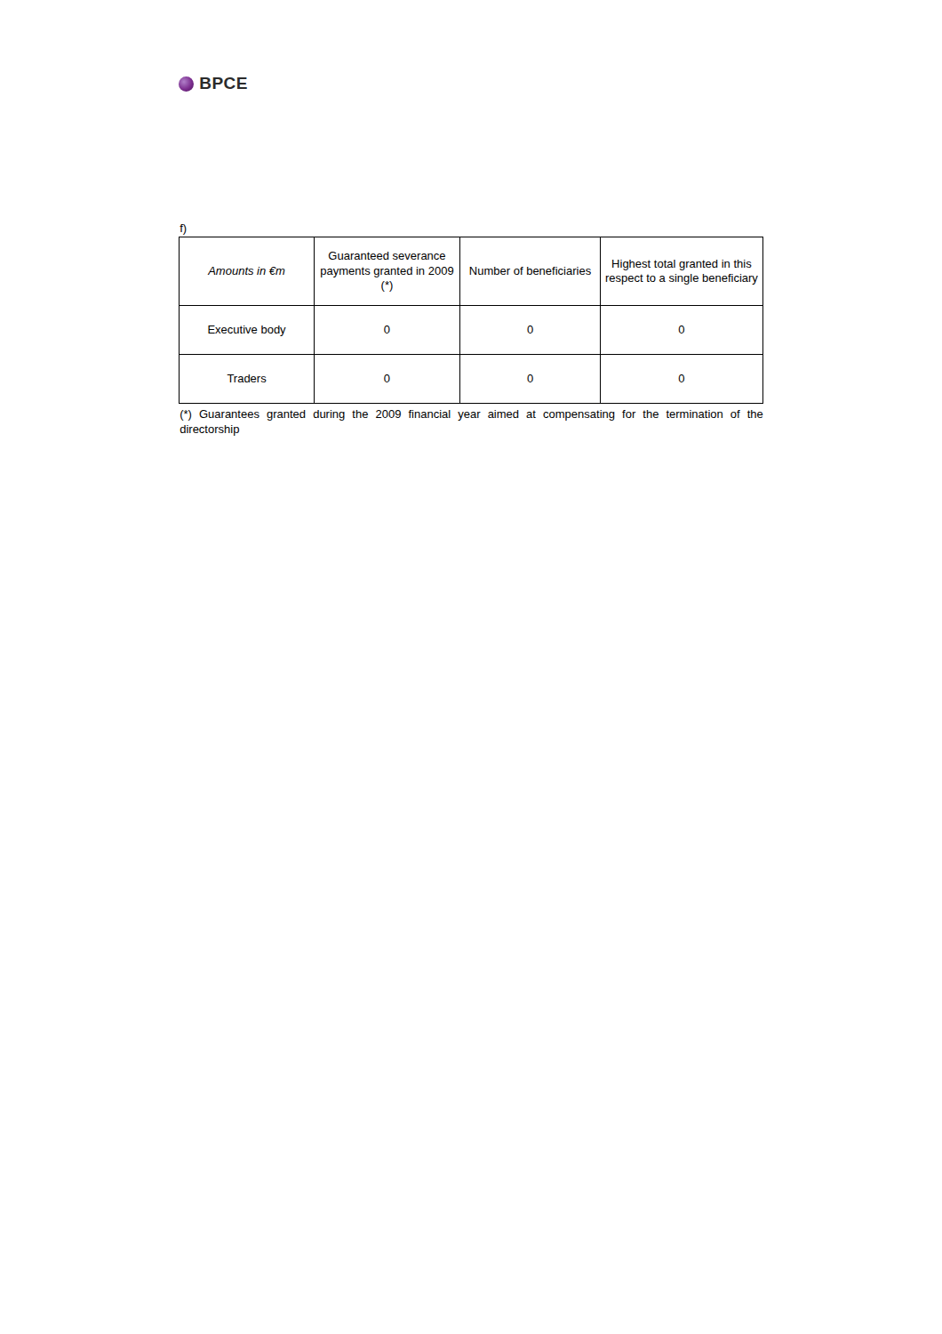BPCE
f)
| Amounts in €m | Guaranteed severance payments granted in 2009 (*) | Number of beneficiaries | Highest total granted in this respect to a single beneficiary |
| --- | --- | --- | --- |
| Executive body | 0 | 0 | 0 |
| Traders | 0 | 0 | 0 |
(*) Guarantees granted during the 2009 financial year aimed at compensating for the termination of the directorship